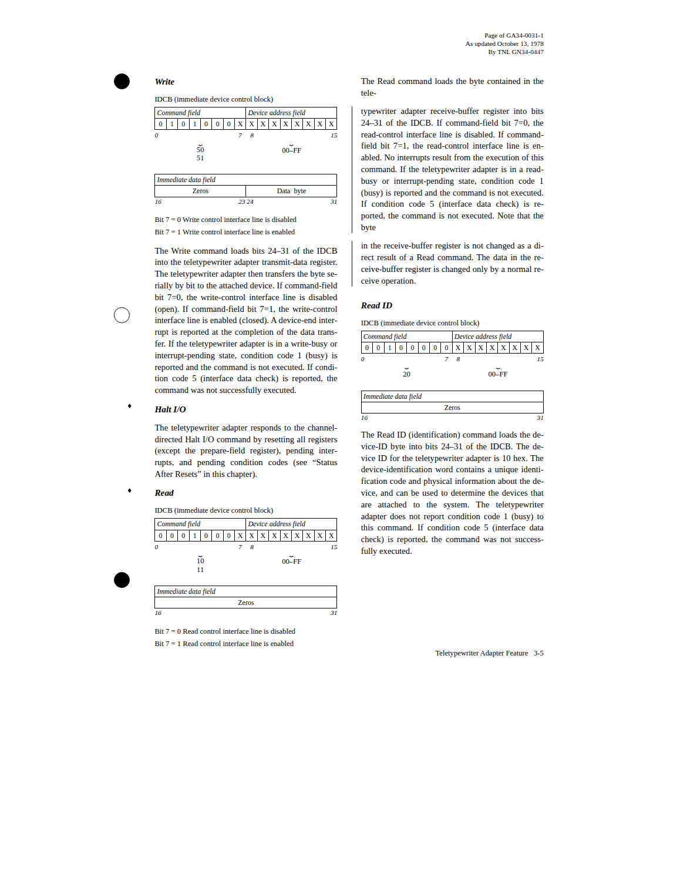♦
♦
Page of GA34-0031-1
As updated October 13, 1978
By TNL GN34-0447
Write
IDCB (immediate device control block)
| Command field | Device address field |
| 0 | 1 | 0 | 1 | 0 | 0 | 0 | X | X | X | X | X | X | X | X | X |
0
7
8
15
⏟
⏟
50
51
00–FF
| Immediate data field |
| Zeros | Data byte |
16
23 24
31
Bit 7 = 0 Write control interface line is disabled
Bit 7 = 1 Write control interface line is enabled
The Write command loads bits 24–31 of the IDCB into the teletypewriter adapter transmit-data register. The teletypewriter adapter then transfers the byte serially by bit to the attached device. If command-field bit 7=0, the write-control interface line is disabled (open). If command-field bit 7=1, the write-control interface line is enabled (closed). A device-end interrupt is reported at the completion of the data transfer. If the teletypewriter adapter is in a write-busy or interrupt-pending state, condition code 1 (busy) is reported and the command is not executed. If condition code 5 (interface data check) is reported, the command was not successfully executed.
Halt I/O
The teletypewriter adapter responds to the channel-directed Halt I/O command by resetting all registers (except the prepare-field register), pending interrupts, and pending condition codes (see “Status After Resets” in this chapter).
Read
IDCB (immediate device control block)
| Command field | Device address field |
| 0 | 0 | 0 | 1 | 0 | 0 | 0 | X | X | X | X | X | X | X | X | X |
0
7
8
15
⏟
⏟
10
11
00–FF
| Immediate data field |
| Zeros |
16
31
Bit 7 = 0 Read control interface line is disabled
Bit 7 = 1 Read control interface line is enabled
The Read command loads the byte contained in the tele-
typewriter adapter receive-buffer register into bits 24–31 of the IDCB. If command-field bit 7=0, the read-control interface line is disabled. If command-field bit 7=1, the read-control interface line is enabled. No interrupts result from the execution of this command. If the teletypewriter adapter is in a read-busy or interrupt-pending state, condition code 1 (busy) is reported and the command is not executed. If condition code 5 (interface data check) is reported, the command is not executed. Note that the byte
in the receive-buffer register is not changed as a direct result of a Read command. The data in the receive-buffer register is changed only by a normal receive operation.
Read ID
IDCB (immediate device control block)
| Command field | Device address field |
| 0 | 0 | 1 | 0 | 0 | 0 | 0 | 0 | X | X | X | X | X | X | X | X |
0
7
8
15
⏟
⏟
20
00–FF
| Immediate data field |
| Zeros |
16
31
The Read ID (identification) command loads the device-ID byte into bits 24–31 of the IDCB. The device ID for the teletypewriter adapter is 10 hex. The device-identification word contains a unique identification code and physical information about the device, and can be used to determine the devices that are attached to the system. The teletypewriter adapter does not report condition code 1 (busy) to this command. If condition code 5 (interface data check) is reported, the command was not successfully executed.
Teletypewriter Adapter Feature 3-5